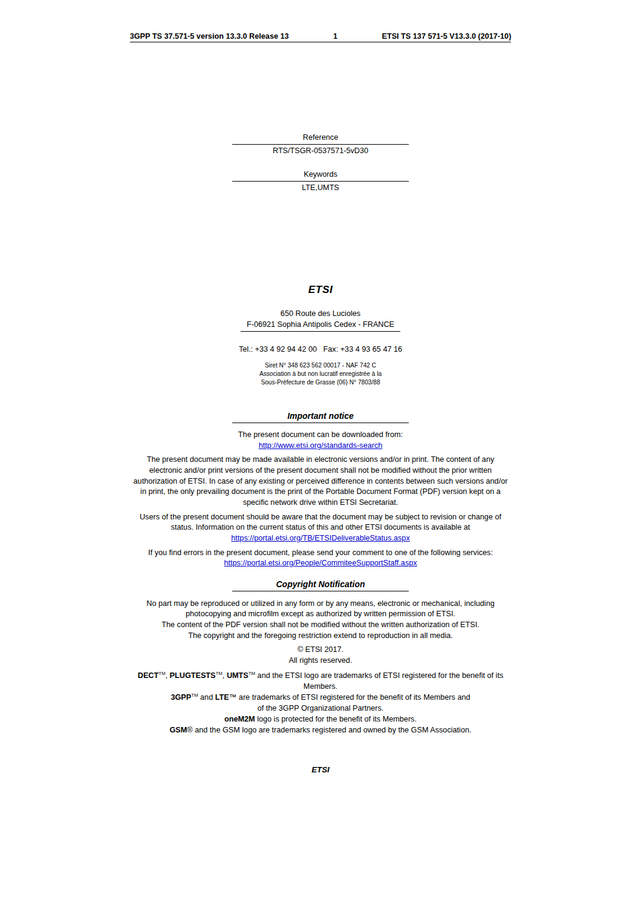3GPP TS 37.571-5 version 13.3.0 Release 13
1
ETSI TS 137 571-5 V13.3.0 (2017-10)
Reference
RTS/TSGR-0537571-5vD30
Keywords
LTE,UMTS
ETSI
650 Route des Lucioles
F-06921 Sophia Antipolis Cedex - FRANCE
Tel.: +33 4 92 94 42 00 Fax: +33 4 93 65 47 16
Siret N° 348 623 562 00017 - NAF 742 C
Association à but non lucratif enregistrée à la
Sous-Préfecture de Grasse (06) N° 7803/88
Important notice
The present document can be downloaded from:
http://www.etsi.org/standards-search
The present document may be made available in electronic versions and/or in print. The content of any electronic and/or print versions of the present document shall not be modified without the prior written authorization of ETSI. In case of any existing or perceived difference in contents between such versions and/or in print, the only prevailing document is the print of the Portable Document Format (PDF) version kept on a specific network drive within ETSI Secretariat.
Users of the present document should be aware that the document may be subject to revision or change of status. Information on the current status of this and other ETSI documents is available at
https://portal.etsi.org/TB/ETSIDeliverableStatus.aspx
If you find errors in the present document, please send your comment to one of the following services:
https://portal.etsi.org/People/CommiteeSupportStaff.aspx
Copyright Notification
No part may be reproduced or utilized in any form or by any means, electronic or mechanical, including photocopying and microfilm except as authorized by written permission of ETSI.
The content of the PDF version shall not be modified without the written authorization of ETSI.
The copyright and the foregoing restriction extend to reproduction in all media.
© ETSI 2017.
All rights reserved.
DECT TM, PLUGTESTS TM, UMTS TM and the ETSI logo are trademarks of ETSI registered for the benefit of its Members.
3GPP TM and LTE™ are trademarks of ETSI registered for the benefit of its Members and
of the 3GPP Organizational Partners.
oneM2M logo is protected for the benefit of its Members.
GSM® and the GSM logo are trademarks registered and owned by the GSM Association.
ETSI